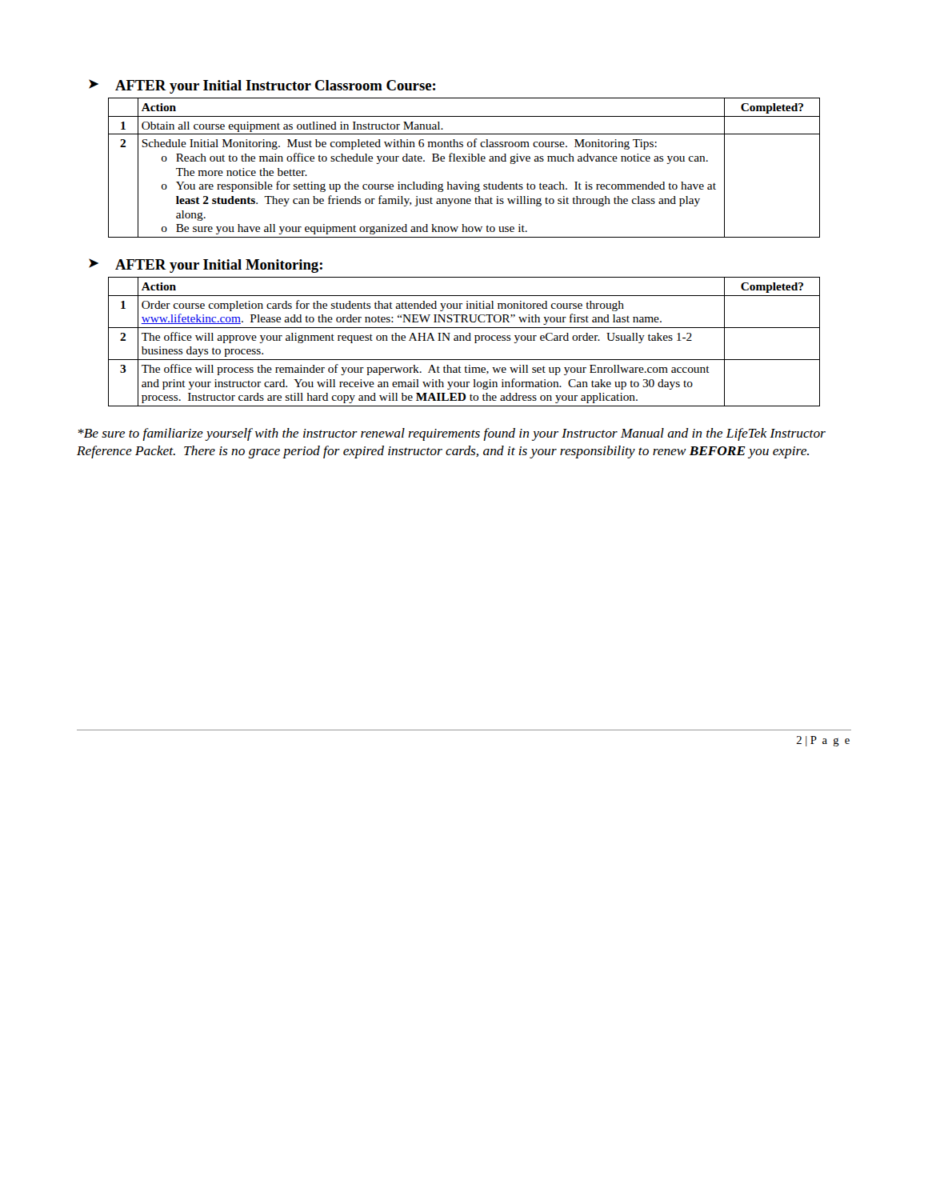AFTER your Initial Instructor Classroom Course:
| | Action | Completed? |
| --- | --- | --- |
| 1 | Obtain all course equipment as outlined in Instructor Manual. | |
| 2 | Schedule Initial Monitoring. Must be completed within 6 months of classroom course. Monitoring Tips: Reach out to the main office to schedule your date. Be flexible and give as much advance notice as you can. The more notice the better. You are responsible for setting up the course including having students to teach. It is recommended to have at least 2 students . They can be friends or family, just anyone that is willing to sit through the class and play along. Be sure you have all your equipment organized and know how to use it. | |
AFTER your Initial Monitoring:
| | Action | Completed? |
| --- | --- | --- |
| 1 | Order course completion cards for the students that attended your initial monitored course through www.lifetekinc.com . Please add to the order notes: “NEW INSTRUCTOR” with your first and last name. | |
| 2 | The office will approve your alignment request on the AHA IN and process your eCard order. Usually takes 1-2 business days to process. | |
| 3 | The office will process the remainder of your paperwork. At that time, we will set up your Enrollware.com account and print your instructor card. You will receive an email with your login information. Can take up to 30 days to process. Instructor cards are still hard copy and will be MAILED to the address on your application. | |
*Be sure to familiarize yourself with the instructor renewal requirements found in your Instructor Manual and in the LifeTek Instructor Reference Packet. There is no grace period for expired instructor cards, and it is your responsibility to renew BEFORE you expire.
2 | P a g e